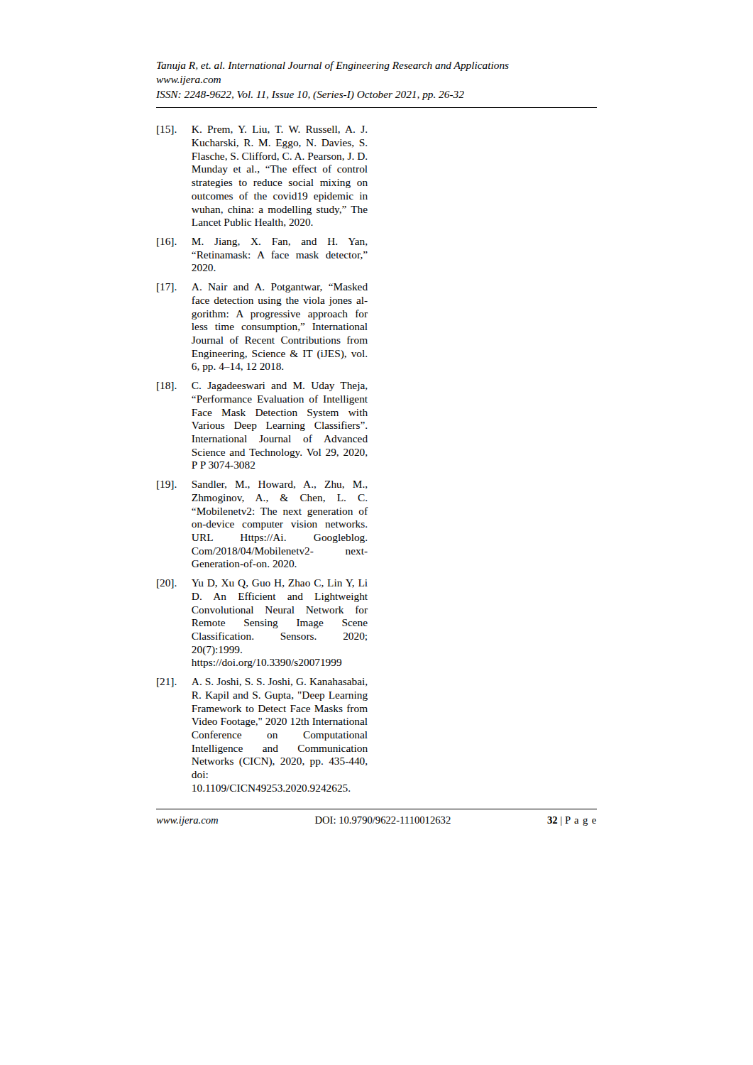Tanuja R, et. al. International Journal of Engineering Research and Applications www.ijera.com ISSN: 2248-9622, Vol. 11, Issue 10, (Series-I) October 2021, pp. 26-32
[15]. K. Prem, Y. Liu, T. W. Russell, A. J. Kucharski, R. M. Eggo, N. Davies, S. Flasche, S. Clifford, C. A. Pearson, J. D. Munday et al., “The effect of control strategies to reduce social mixing on outcomes of the covid19 epidemic in wuhan, china: a modelling study,” The Lancet Public Health, 2020.
[16]. M. Jiang, X. Fan, and H. Yan, “Retinamask: A face mask detector,” 2020.
[17]. A. Nair and A. Potgantwar, “Masked face detection using the viola jones algorithm: A progressive approach for less time consumption,” International Journal of Recent Contributions from Engineering, Science & IT (iJES), vol. 6, pp. 4–14, 12 2018.
[18]. C. Jagadeeswari and M. Uday Theja, “Performance Evaluation of Intelligent Face Mask Detection System with Various Deep Learning Classifiers”. International Journal of Advanced Science and Technology. Vol 29, 2020, P P 3074-3082
[19]. Sandler, M., Howard, A., Zhu, M., Zhmoginov, A., & Chen, L. C. “Mobilenetv2: The next generation of on-device computer vision networks. URL Https://Ai. Googleblog. Com/2018/04/Mobilenetv2- next-Generation-of-on. 2020.
[20]. Yu D, Xu Q, Guo H, Zhao C, Lin Y, Li D. An Efficient and Lightweight Convolutional Neural Network for Remote Sensing Image Scene Classification. Sensors. 2020; 20(7):1999. https://doi.org/10.3390/s20071999
[21]. A. S. Joshi, S. S. Joshi, G. Kanahasabai, R. Kapil and S. Gupta, "Deep Learning Framework to Detect Face Masks from Video Footage," 2020 12th International Conference on Computational Intelligence and Communication Networks (CICN), 2020, pp. 435-440, doi: 10.1109/CICN49253.2020.9242625.
www.ijera.com
DOI: 10.9790/9622-1110012632
32 | P a g e